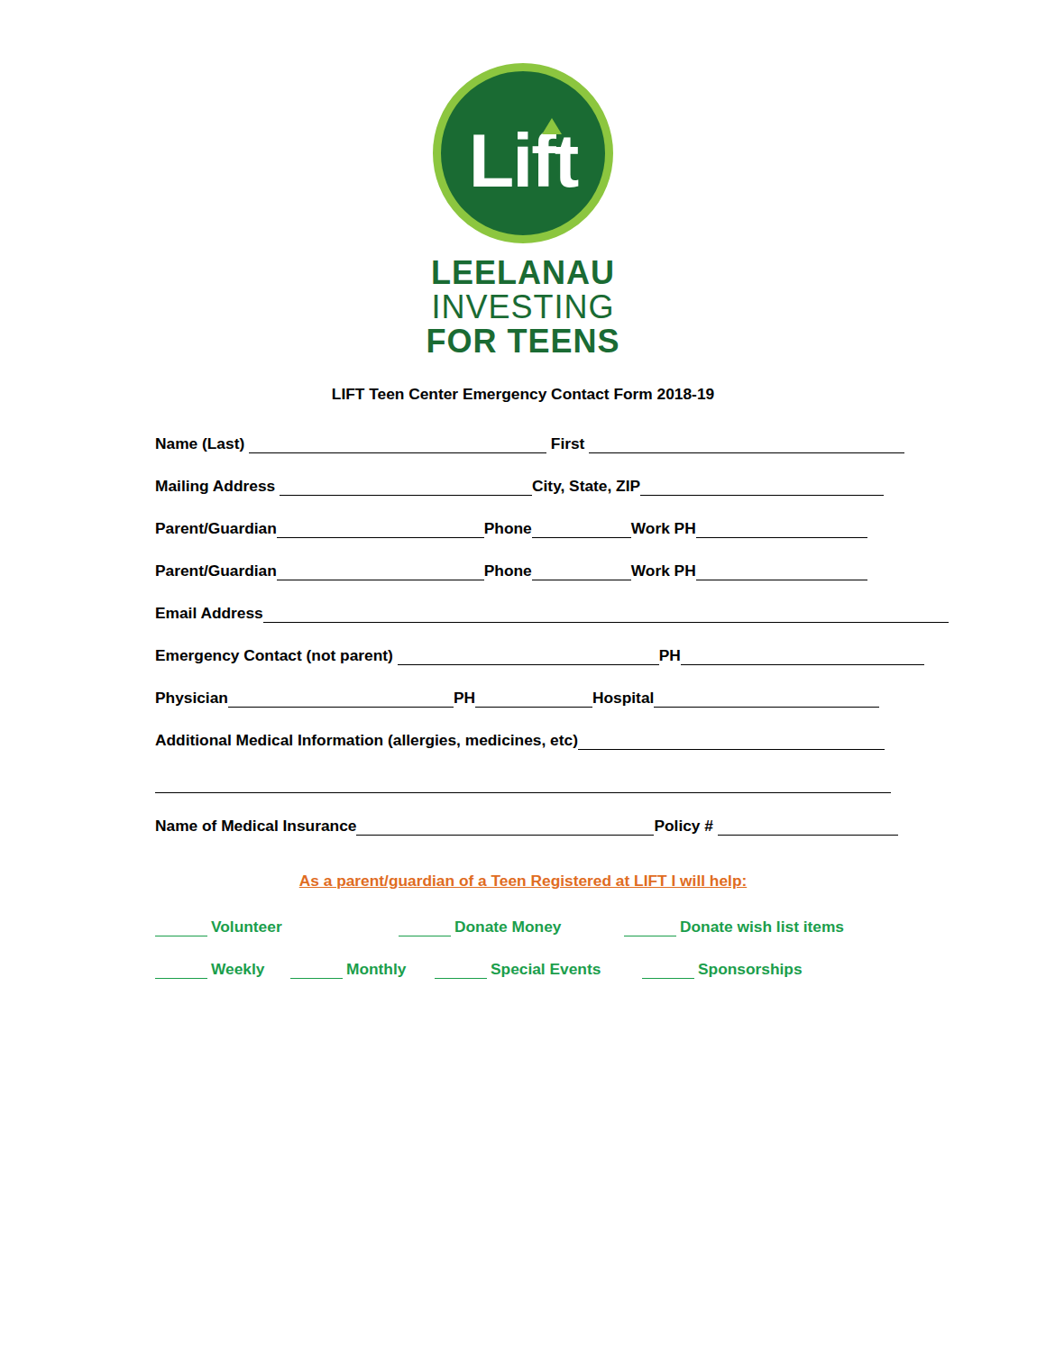Lift
LEELANAU
INVESTING
FOR TEENS
LIFT Teen Center Emergency Contact Form 2018-19
Name (Last) First
Mailing Address City, State, ZIP
Parent/Guardian Phone Work PH
Parent/Guardian Phone Work PH
Email Address
Emergency Contact (not parent) PH
Physician PH Hospital
Additional Medical Information (allergies, medicines, etc)
Name of Medical Insurance Policy #
As a parent/guardian of a Teen Registered at LIFT I will help:
Volunteer Donate Money Donate wish list items
Weekly Monthly Special Events Sponsorships